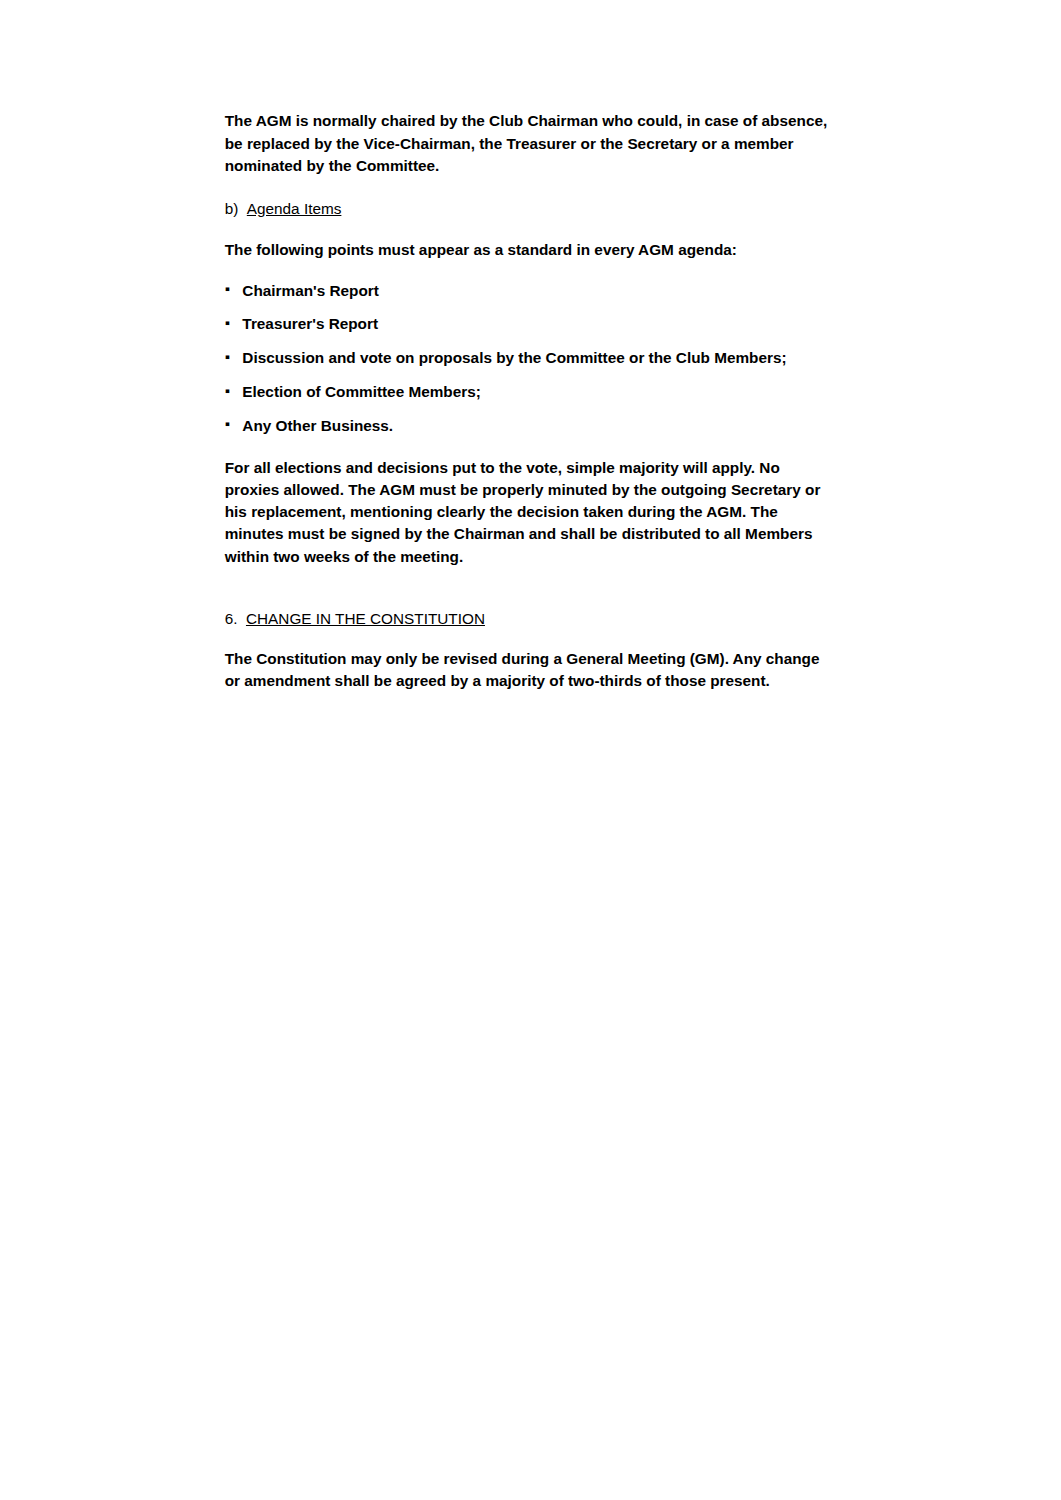The AGM is normally chaired by the Club Chairman who could, in case of absence, be replaced by the Vice-Chairman, the Treasurer or the Secretary or a member nominated by the Committee.
b) Agenda Items
The following points must appear as a standard in every AGM agenda:
Chairman's Report
Treasurer's Report
Discussion and vote on proposals by the Committee or the Club Members;
Election of Committee Members;
Any Other Business.
For all elections and decisions put to the vote, simple majority will apply. No proxies allowed. The AGM must be properly minuted by the outgoing Secretary or his replacement, mentioning clearly the decision taken during the AGM. The minutes must be signed by the Chairman and shall be distributed to all Members within two weeks of the meeting.
6. CHANGE IN THE CONSTITUTION
The Constitution may only be revised during a General Meeting (GM). Any change or amendment shall be agreed by a majority of two-thirds of those present.